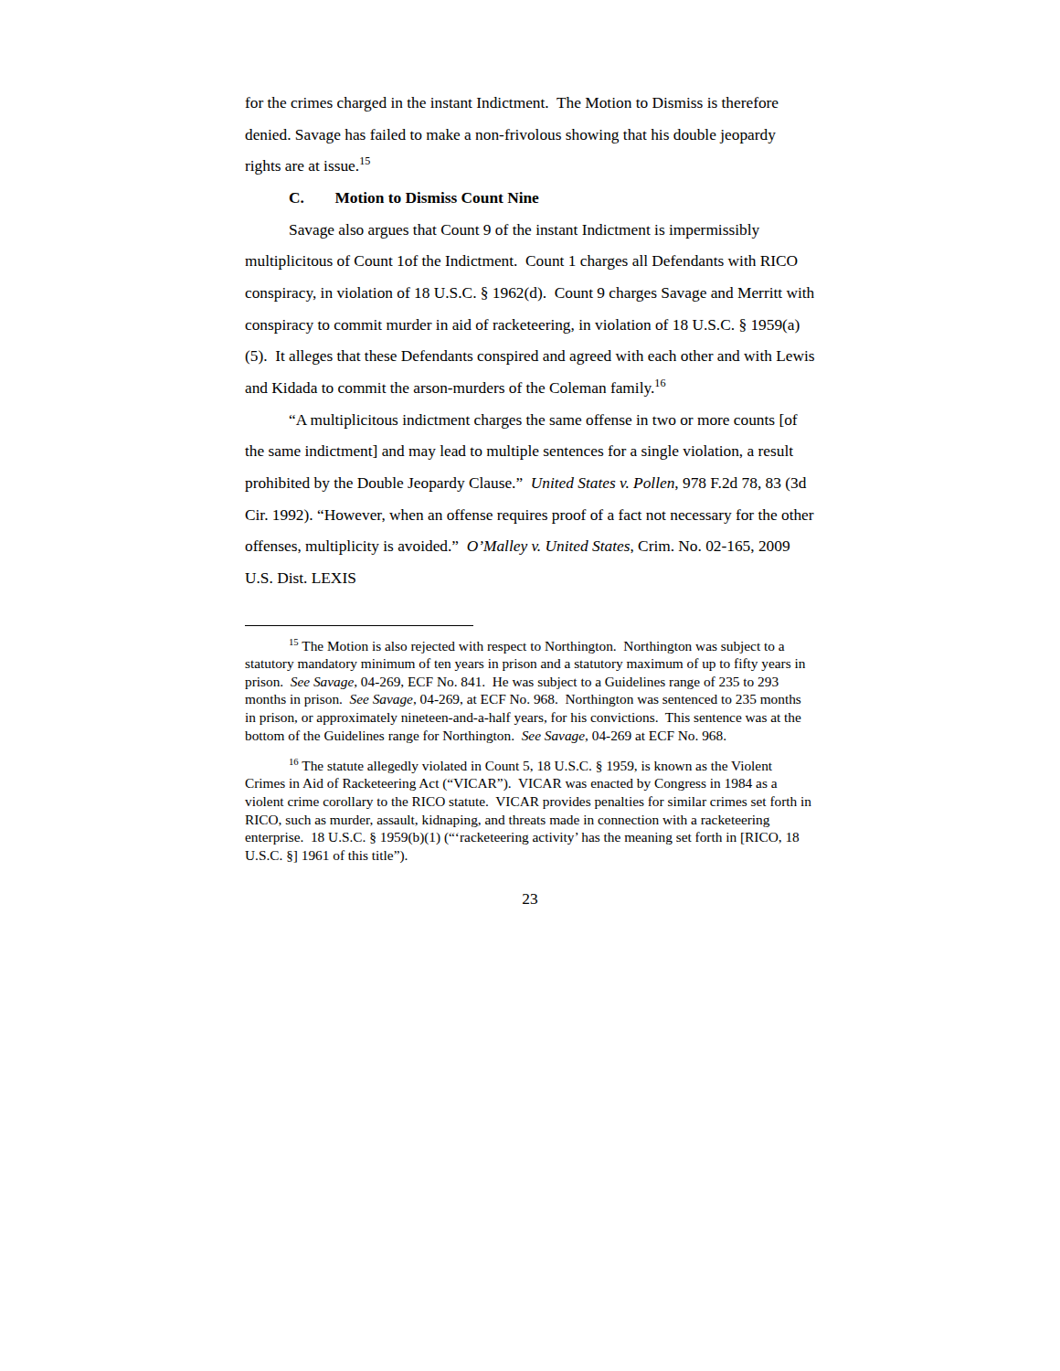for the crimes charged in the instant Indictment. The Motion to Dismiss is therefore denied. Savage has failed to make a non-frivolous showing that his double jeopardy rights are at issue.15
C. Motion to Dismiss Count Nine
Savage also argues that Count 9 of the instant Indictment is impermissibly multiplicitous of Count 1of the Indictment. Count 1 charges all Defendants with RICO conspiracy, in violation of 18 U.S.C. § 1962(d). Count 9 charges Savage and Merritt with conspiracy to commit murder in aid of racketeering, in violation of 18 U.S.C. § 1959(a)(5). It alleges that these Defendants conspired and agreed with each other and with Lewis and Kidada to commit the arson-murders of the Coleman family.16
“A multiplicitous indictment charges the same offense in two or more counts [of the same indictment] and may lead to multiple sentences for a single violation, a result prohibited by the Double Jeopardy Clause.” United States v. Pollen, 978 F.2d 78, 83 (3d Cir. 1992). “However, when an offense requires proof of a fact not necessary for the other offenses, multiplicity is avoided.” O’Malley v. United States, Crim. No. 02-165, 2009 U.S. Dist. LEXIS
15 The Motion is also rejected with respect to Northington. Northington was subject to a statutory mandatory minimum of ten years in prison and a statutory maximum of up to fifty years in prison. See Savage, 04-269, ECF No. 841. He was subject to a Guidelines range of 235 to 293 months in prison. See Savage, 04-269, at ECF No. 968. Northington was sentenced to 235 months in prison, or approximately nineteen-and-a-half years, for his convictions. This sentence was at the bottom of the Guidelines range for Northington. See Savage, 04-269 at ECF No. 968.
16 The statute allegedly violated in Count 5, 18 U.S.C. § 1959, is known as the Violent Crimes in Aid of Racketeering Act (“VICAR”). VICAR was enacted by Congress in 1984 as a violent crime corollary to the RICO statute. VICAR provides penalties for similar crimes set forth in RICO, such as murder, assault, kidnaping, and threats made in connection with a racketeering enterprise. 18 U.S.C. § 1959(b)(1) (“‘racketeering activity’ has the meaning set forth in [RICO, 18 U.S.C. §] 1961 of this title”).
23